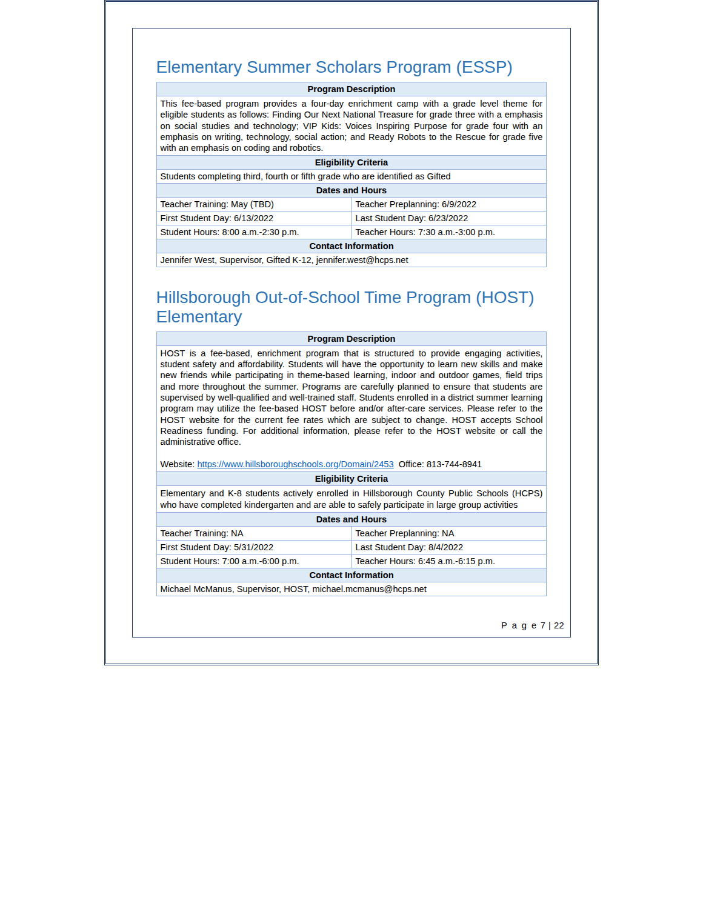Elementary Summer Scholars Program (ESSP)
| Program Description |
| --- |
| This fee-based program provides a four-day enrichment camp with a grade level theme for eligible students as follows: Finding Our Next National Treasure for grade three with a emphasis on social studies and technology; VIP Kids: Voices Inspiring Purpose for grade four with an emphasis on writing, technology, social action; and Ready Robots to the Rescue for grade five with an emphasis on coding and robotics. |
| Eligibility Criteria |
| Students completing third, fourth or fifth grade who are identified as Gifted |
| Dates and Hours |
| Teacher Training: May (TBD) | Teacher Preplanning: 6/9/2022 |
| First Student Day: 6/13/2022 | Last Student Day: 6/23/2022 |
| Student Hours: 8:00 a.m.-2:30 p.m. | Teacher Hours: 7:30 a.m.-3:00 p.m. |
| Contact Information |
| Jennifer West, Supervisor, Gifted K-12, jennifer.west@hcps.net |
Hillsborough Out-of-School Time Program (HOST) Elementary
| Program Description |
| --- |
| HOST is a fee-based, enrichment program that is structured to provide engaging activities, student safety and affordability. Students will have the opportunity to learn new skills and make new friends while participating in theme-based learning, indoor and outdoor games, field trips and more throughout the summer. Programs are carefully planned to ensure that students are supervised by well-qualified and well-trained staff. Students enrolled in a district summer learning program may utilize the fee-based HOST before and/or after-care services. Please refer to the HOST website for the current fee rates which are subject to change. HOST accepts School Readiness funding. For additional information, please refer to the HOST website or call the administrative office. Website: https://www.hillsboroughschools.org/Domain/2453 Office: 813-744-8941 |
| Eligibility Criteria |
| Elementary and K-8 students actively enrolled in Hillsborough County Public Schools (HCPS) who have completed kindergarten and are able to safely participate in large group activities |
| Dates and Hours |
| Teacher Training: NA | Teacher Preplanning: NA |
| First Student Day: 5/31/2022 | Last Student Day: 8/4/2022 |
| Student Hours: 7:00 a.m.-6:00 p.m. | Teacher Hours: 6:45 a.m.-6:15 p.m. |
| Contact Information |
| Michael McManus, Supervisor, HOST, michael.mcmanus@hcps.net |
P a g e 7 | 22